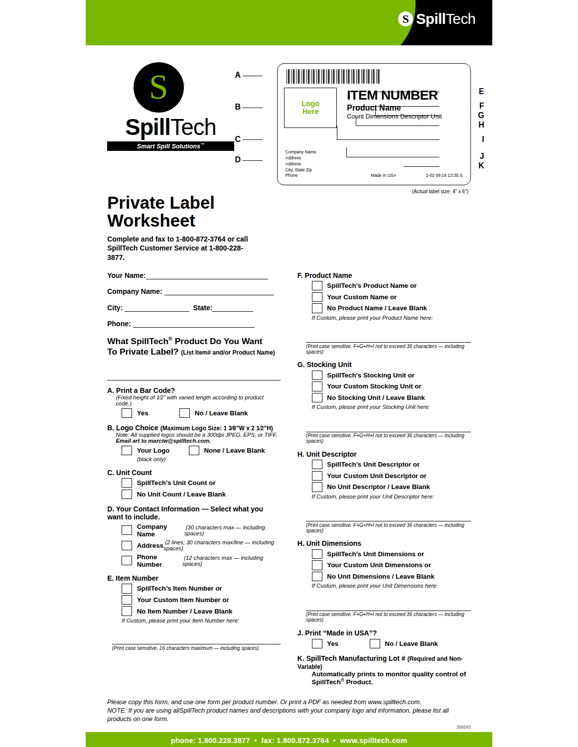S Spill Tech
S®
SpillTech
Smart Spill Solutions™
A
B
C
D
Logo
Here
ITEM NUMBER
Product Name
Count Dimensions Descriptor Unit
Company Name
Address
Address
City, State Zip
Phone
Made in USA
1-02 09:16 13:35 S
E
F
G
H
I
J
K
(Actual label size: 4" x 6")
Private Label
Worksheet
Complete and fax to 1-800-872-3764 or call
SpillTech Customer Service at 1-800-228-3877.
Your Name:
Company Name:
City: State:
Phone:
What SpillTech® Product Do You Want
To Private Label? (List Item# and/or Product Name)
A. Print a Bar Code?
(Fixed height of 1⁄2” with varied length according to product code.)
Yes
No / Leave Blank
B. Logo Choice (Maximum Logo Size: 1 3⁄8"W x 2 1⁄2"H)
Note: All supplied logos should be a 300dpi JPEG, EPS, or TIFF.
Email art to marciw@spilltech.com.
Your Logo
None / Leave Blank
(black only)
C. Unit Count
SpillTech’s Unit Count or
No Unit Count / Leave Blank
D. Your Contact Information — Select what you want to include.
Company Name (30 characters max — including spaces)
Address (2 lines; 30 characters max/line — including spaces)
Phone Number (12 characters max — including spaces)
E. Item Number
SpillTech’s Item Number or
Your Custom Item Number or
No Item Number / Leave Blank
If Custom, please print your Item Number here:
(Print case sensitive. 16 characters maximum — including spaces)
F. Product Name
SpillTech’s Product Name or
Your Custom Name or
No Product Name / Leave Blank
If Custom, please print your Product Name here:
(Print case sensitive. F+G+H+I not to exceed 36 characters — including spaces)
G. Stocking Unit
SpillTech’s Stocking Unit or
Your Custom Stocking Unit or
No Stocking Unit / Leave Blank
If Custom, please print your Stocking Unit here:
(Print case sensitive. F+G+H+I not to exceed 36 characters — including spaces)
H. Unit Descriptor
SpillTech’s Unit Descriptor or
Your Custom Unit Descriptor or
No Unit Descriptor / Leave Blank
If Custom, please print your Unit Descriptor here:
(Print case sensitive. F+G+H+I not to exceed 36 characters — including spaces)
H. Unit Dimensions
SpillTech’s Unit Dimensions or
Your Custom Unit Dimensions or
No Unit Dimensions / Leave Blank
If Custom, please print your Unit Dimensions here:
(Print case sensitive. F+G+H+I not to exceed 36 characters — including spaces)
J. Print “Made in USA”?
Yes
No / Leave Blank
K. SpillTech Manufacturing Lot # (Required and Non-Variable)
Automatically prints to monitor quality control of SpillTech® Product.
Please copy this form, and use one form per product number. Or print a PDF as needed from www.spilltech.com.
NOTE: If you are using allSpillTech product names and descriptions with your company logo and information, please list all products on one form. 356593
phone: 1.800.228.3877 • fax: 1.800.872.3764 • www.spilltech.com